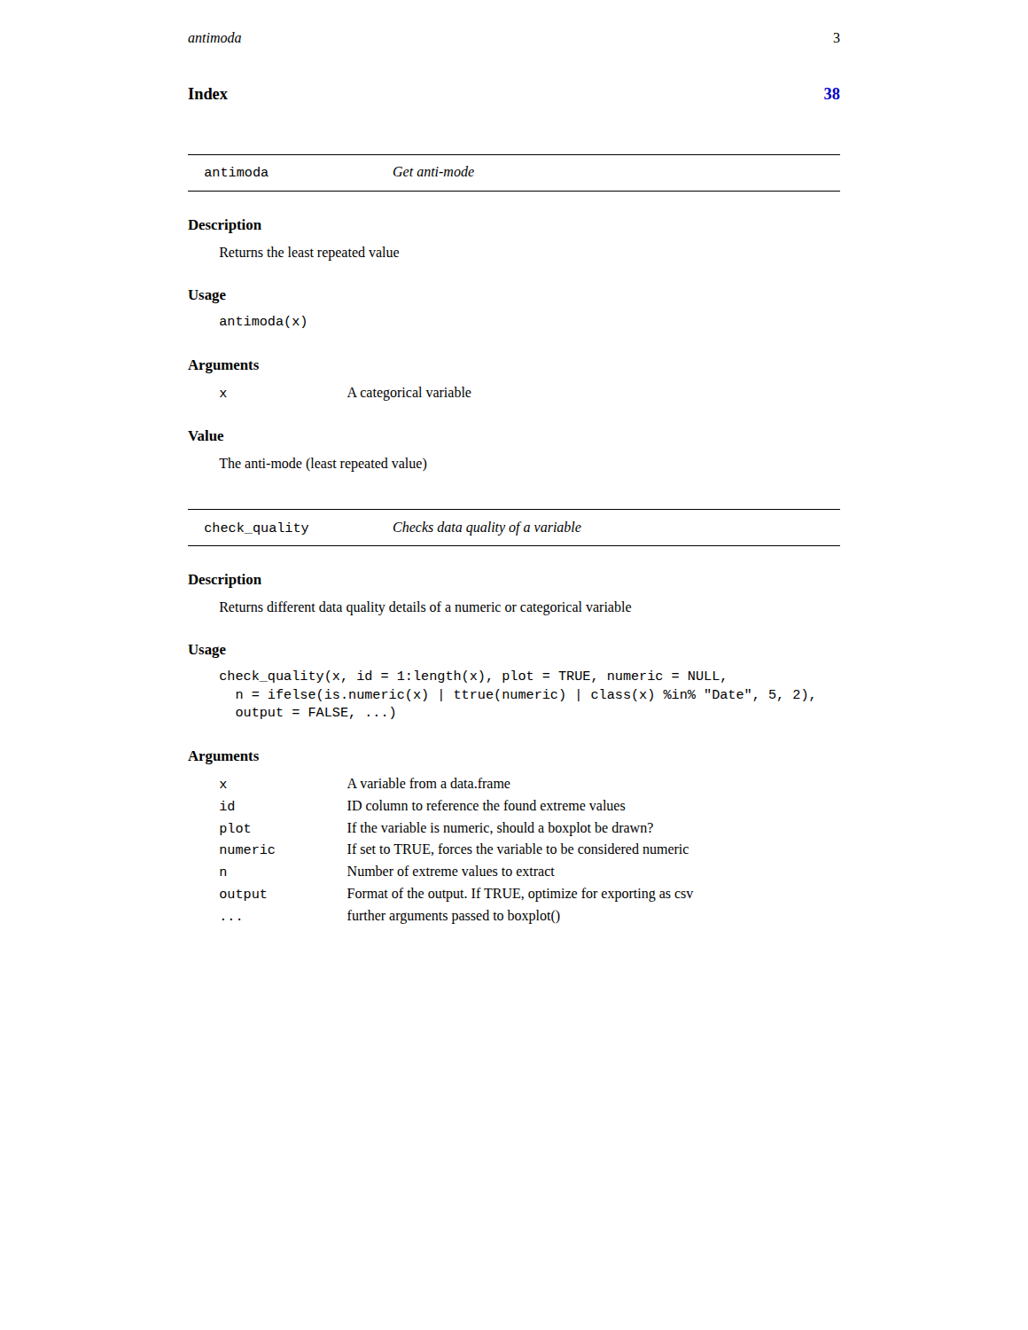antimoda 3
Index 38
antimoda Get anti-mode
Description
Returns the least repeated value
Usage
antimoda(x)
Arguments
x
A categorical variable
Value
The anti-mode (least repeated value)
check_quality Checks data quality of a variable
Description
Returns different data quality details of a numeric or categorical variable
Usage
check_quality(x, id = 1:length(x), plot = TRUE, numeric = NULL,
  n = ifelse(is.numeric(x) | ttrue(numeric) | class(x) %in% "Date", 5, 2),
  output = FALSE, ...)
Arguments
x
A variable from a data.frame
id
ID column to reference the found extreme values
plot
If the variable is numeric, should a boxplot be drawn?
numeric
If set to TRUE, forces the variable to be considered numeric
n
Number of extreme values to extract
output
Format of the output. If TRUE, optimize for exporting as csv
...
further arguments passed to boxplot()